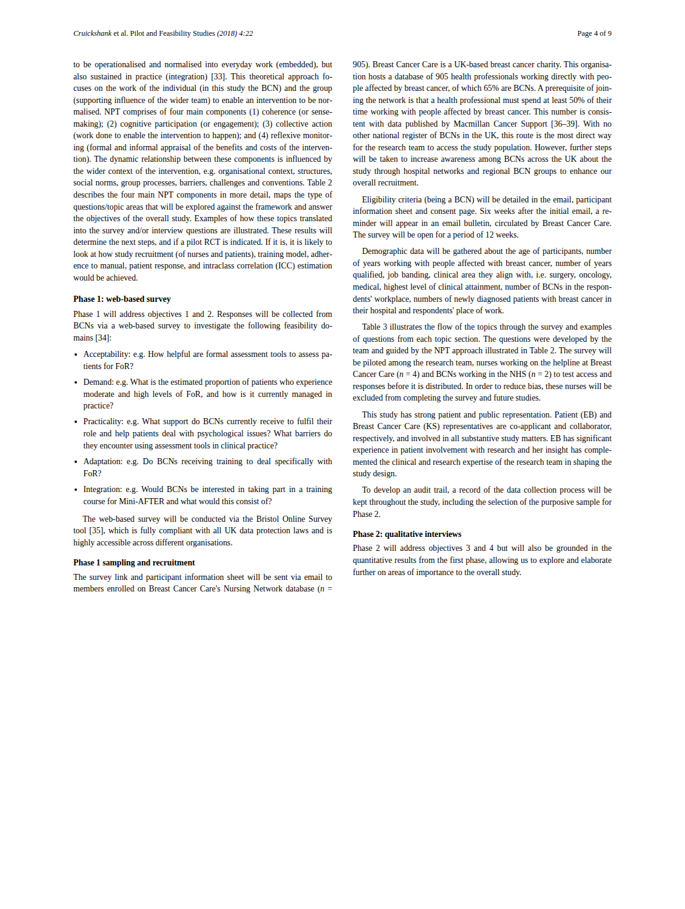Cruickshank et al. Pilot and Feasibility Studies (2018) 4:22
Page 4 of 9
to be operationalised and normalised into everyday work (embedded), but also sustained in practice (integration) [33]. This theoretical approach focuses on the work of the individual (in this study the BCN) and the group (supporting influence of the wider team) to enable an intervention to be normalised. NPT comprises of four main components (1) coherence (or sense-making); (2) cognitive participation (or engagement); (3) collective action (work done to enable the intervention to happen); and (4) reflexive monitoring (formal and informal appraisal of the benefits and costs of the intervention). The dynamic relationship between these components is influenced by the wider context of the intervention, e.g. organisational context, structures, social norms, group processes, barriers, challenges and conventions. Table 2 describes the four main NPT components in more detail, maps the type of questions/topic areas that will be explored against the framework and answer the objectives of the overall study. Examples of how these topics translated into the survey and/or interview questions are illustrated. These results will determine the next steps, and if a pilot RCT is indicated. If it is, it is likely to look at how study recruitment (of nurses and patients), training model, adherence to manual, patient response, and intraclass correlation (ICC) estimation would be achieved.
Phase 1: web-based survey
Phase 1 will address objectives 1 and 2. Responses will be collected from BCNs via a web-based survey to investigate the following feasibility domains [34]:
Acceptability: e.g. How helpful are formal assessment tools to assess patients for FoR?
Demand: e.g. What is the estimated proportion of patients who experience moderate and high levels of FoR, and how is it currently managed in practice?
Practicality: e.g. What support do BCNs currently receive to fulfil their role and help patients deal with psychological issues? What barriers do they encounter using assessment tools in clinical practice?
Adaptation: e.g. Do BCNs receiving training to deal specifically with FoR?
Integration: e.g. Would BCNs be interested in taking part in a training course for Mini-AFTER and what would this consist of?
The web-based survey will be conducted via the Bristol Online Survey tool [35], which is fully compliant with all UK data protection laws and is highly accessible across different organisations.
Phase 1 sampling and recruitment
The survey link and participant information sheet will be sent via email to members enrolled on Breast Cancer Care's Nursing Network database (n = 905). Breast Cancer Care is a UK-based breast cancer charity. This organisation hosts a database of 905 health professionals working directly with people affected by breast cancer, of which 65% are BCNs. A prerequisite of joining the network is that a health professional must spend at least 50% of their time working with people affected by breast cancer. This number is consistent with data published by Macmillan Cancer Support [36–39]. With no other national register of BCNs in the UK, this route is the most direct way for the research team to access the study population. However, further steps will be taken to increase awareness among BCNs across the UK about the study through hospital networks and regional BCN groups to enhance our overall recruitment.
Eligibility criteria (being a BCN) will be detailed in the email, participant information sheet and consent page. Six weeks after the initial email, a reminder will appear in an email bulletin, circulated by Breast Cancer Care. The survey will be open for a period of 12 weeks.
Demographic data will be gathered about the age of participants, number of years working with people affected with breast cancer, number of years qualified, job banding, clinical area they align with, i.e. surgery, oncology, medical, highest level of clinical attainment, number of BCNs in the respondents' workplace, numbers of newly diagnosed patients with breast cancer in their hospital and respondents' place of work.
Table 3 illustrates the flow of the topics through the survey and examples of questions from each topic section. The questions were developed by the team and guided by the NPT approach illustrated in Table 2. The survey will be piloted among the research team, nurses working on the helpline at Breast Cancer Care (n = 4) and BCNs working in the NHS (n = 2) to test access and responses before it is distributed. In order to reduce bias, these nurses will be excluded from completing the survey and future studies.
This study has strong patient and public representation. Patient (EB) and Breast Cancer Care (KS) representatives are co-applicant and collaborator, respectively, and involved in all substantive study matters. EB has significant experience in patient involvement with research and her insight has complemented the clinical and research expertise of the research team in shaping the study design.
To develop an audit trail, a record of the data collection process will be kept throughout the study, including the selection of the purposive sample for Phase 2.
Phase 2: qualitative interviews
Phase 2 will address objectives 3 and 4 but will also be grounded in the quantitative results from the first phase, allowing us to explore and elaborate further on areas of importance to the overall study.